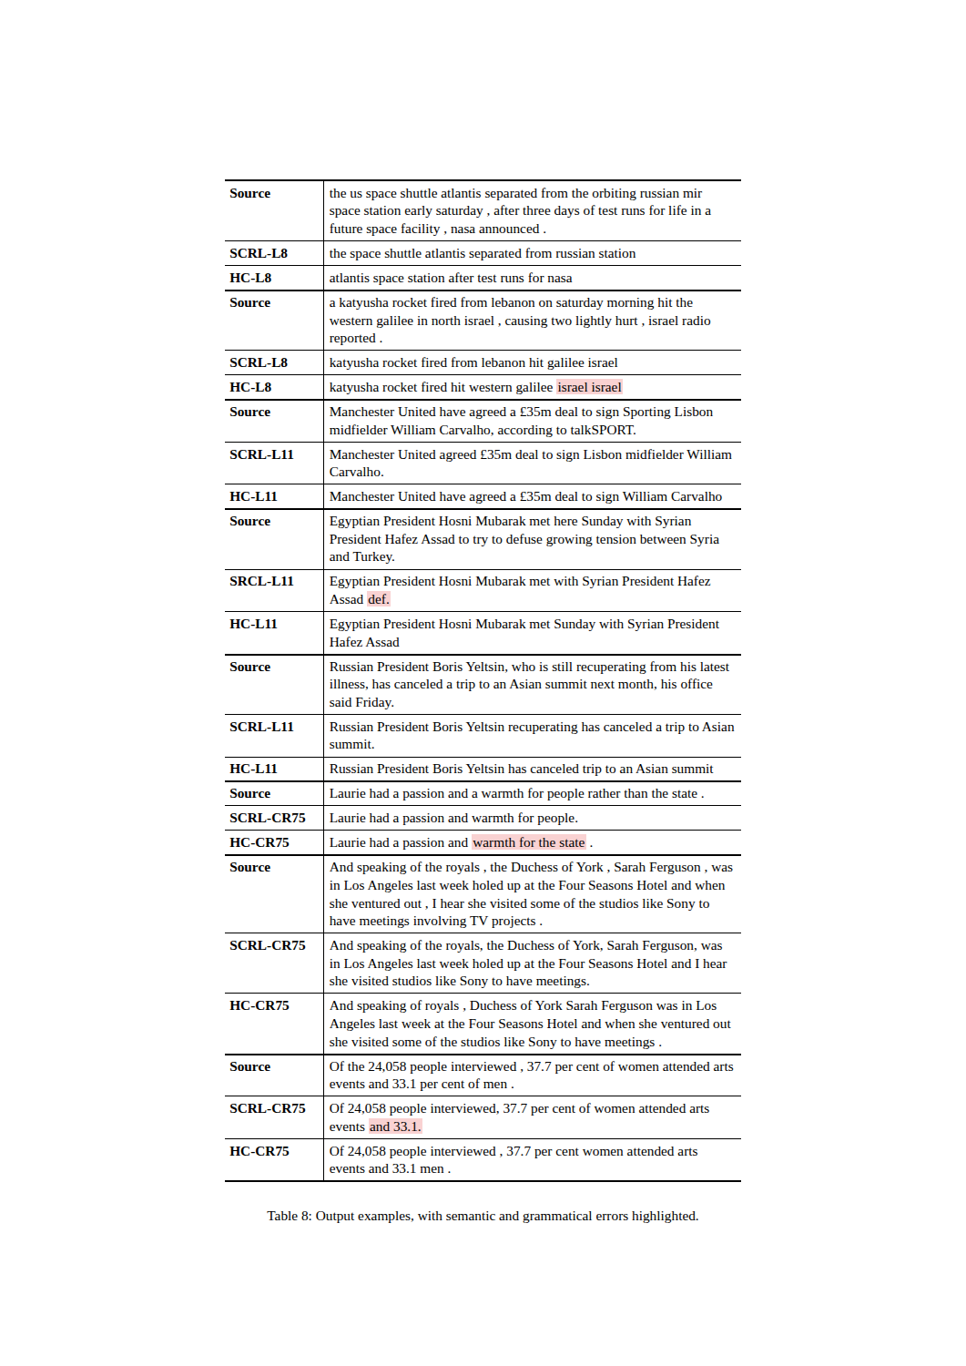| Source | the us space shuttle atlantis separated from the orbiting russian mir space station early saturday , after three days of test runs for life in a future space facility , nasa announced . |
| SCRL-L8 | the space shuttle atlantis separated from russian station |
| HC-L8 | atlantis space station after test runs for nasa |
| Source | a katyusha rocket fired from lebanon on saturday morning hit the western galilee in north israel , causing two lightly hurt , israel radio reported . |
| SCRL-L8 | katyusha rocket fired from lebanon hit galilee israel |
| HC-L8 | katyusha rocket fired hit western galilee israel israel |
| Source | Manchester United have agreed a £35m deal to sign Sporting Lisbon midfielder William Carvalho, according to talkSPORT. |
| SCRL-L11 | Manchester United agreed £35m deal to sign Lisbon midfielder William Carvalho. |
| HC-L11 | Manchester United have agreed a £35m deal to sign William Carvalho |
| Source | Egyptian President Hosni Mubarak met here Sunday with Syrian President Hafez Assad to try to defuse growing tension between Syria and Turkey. |
| SRCL-L11 | Egyptian President Hosni Mubarak met with Syrian President Hafez Assad def. |
| HC-L11 | Egyptian President Hosni Mubarak met Sunday with Syrian President Hafez Assad |
| Source | Russian President Boris Yeltsin, who is still recuperating from his latest illness, has canceled a trip to an Asian summit next month, his office said Friday. |
| SCRL-L11 | Russian President Boris Yeltsin recuperating has canceled a trip to Asian summit. |
| HC-L11 | Russian President Boris Yeltsin has canceled trip to an Asian summit |
| Source | Laurie had a passion and a warmth for people rather than the state . |
| SCRL-CR75 | Laurie had a passion and warmth for people. |
| HC-CR75 | Laurie had a passion and warmth for the state . |
| Source | And speaking of the royals , the Duchess of York , Sarah Ferguson , was in Los Angeles last week holed up at the Four Seasons Hotel and when she ventured out , I hear she visited some of the studios like Sony to have meetings involving TV projects . |
| SCRL-CR75 | And speaking of the royals, the Duchess of York, Sarah Ferguson, was in Los Angeles last week holed up at the Four Seasons Hotel and I hear she visited studios like Sony to have meetings. |
| HC-CR75 | And speaking of royals , Duchess of York Sarah Ferguson was in Los Angeles last week at the Four Seasons Hotel and when she ventured out she visited some of the studios like Sony to have meetings . |
| Source | Of the 24,058 people interviewed , 37.7 per cent of women attended arts events and 33.1 per cent of men . |
| SCRL-CR75 | Of 24,058 people interviewed, 37.7 per cent of women attended arts events and 33.1. |
| HC-CR75 | Of 24,058 people interviewed , 37.7 per cent women attended arts events and 33.1 men . |
Table 8: Output examples, with semantic and grammatical errors highlighted.